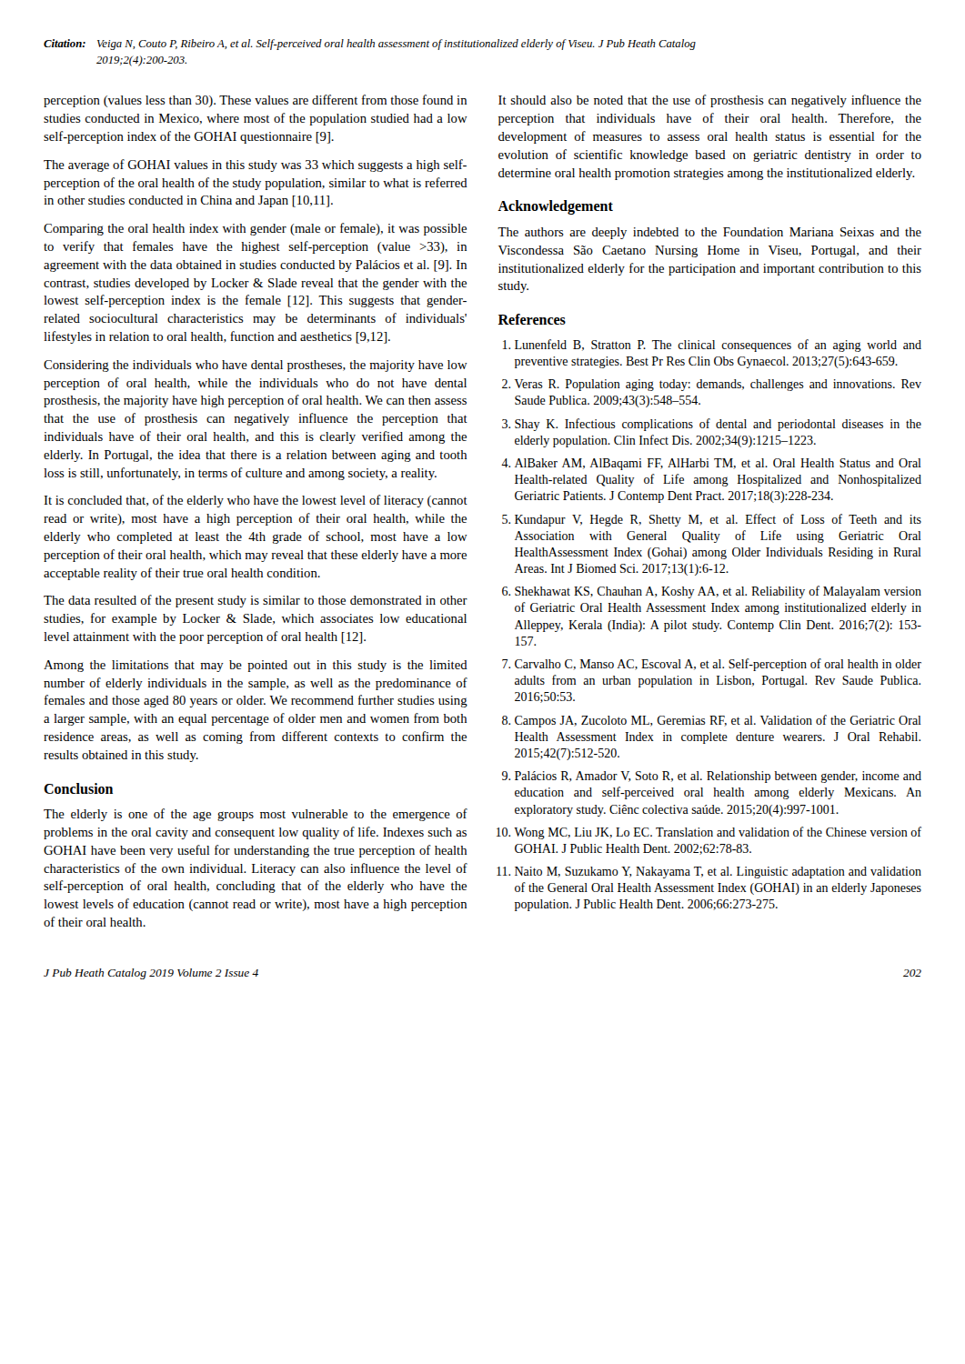Citation: Veiga N, Couto P, Ribeiro A, et al. Self-perceived oral health assessment of institutionalized elderly of Viseu. J Pub Heath Catalog 2019;2(4):200-203.
perception (values less than 30). These values are different from those found in studies conducted in Mexico, where most of the population studied had a low self-perception index of the GOHAI questionnaire [9].
The average of GOHAI values in this study was 33 which suggests a high self-perception of the oral health of the study population, similar to what is referred in other studies conducted in China and Japan [10,11].
Comparing the oral health index with gender (male or female), it was possible to verify that females have the highest self-perception (value >33), in agreement with the data obtained in studies conducted by Palácios et al. [9]. In contrast, studies developed by Locker & Slade reveal that the gender with the lowest self-perception index is the female [12]. This suggests that gender-related sociocultural characteristics may be determinants of individuals' lifestyles in relation to oral health, function and aesthetics [9,12].
Considering the individuals who have dental prostheses, the majority have low perception of oral health, while the individuals who do not have dental prosthesis, the majority have high perception of oral health. We can then assess that the use of prosthesis can negatively influence the perception that individuals have of their oral health, and this is clearly verified among the elderly. In Portugal, the idea that there is a relation between aging and tooth loss is still, unfortunately, in terms of culture and among society, a reality.
It is concluded that, of the elderly who have the lowest level of literacy (cannot read or write), most have a high perception of their oral health, while the elderly who completed at least the 4th grade of school, most have a low perception of their oral health, which may reveal that these elderly have a more acceptable reality of their true oral health condition.
The data resulted of the present study is similar to those demonstrated in other studies, for example by Locker & Slade, which associates low educational level attainment with the poor perception of oral health [12].
Among the limitations that may be pointed out in this study is the limited number of elderly individuals in the sample, as well as the predominance of females and those aged 80 years or older. We recommend further studies using a larger sample, with an equal percentage of older men and women from both residence areas, as well as coming from different contexts to confirm the results obtained in this study.
Conclusion
The elderly is one of the age groups most vulnerable to the emergence of problems in the oral cavity and consequent low quality of life. Indexes such as GOHAI have been very useful for understanding the true perception of health characteristics of the own individual. Literacy can also influence the level of self-perception of oral health, concluding that of the elderly who have the lowest levels of education (cannot read or write), most have a high perception of their oral health.
It should also be noted that the use of prosthesis can negatively influence the perception that individuals have of their oral health. Therefore, the development of measures to assess oral health status is essential for the evolution of scientific knowledge based on geriatric dentistry in order to determine oral health promotion strategies among the institutionalized elderly.
Acknowledgement
The authors are deeply indebted to the Foundation Mariana Seixas and the Viscondessa São Caetano Nursing Home in Viseu, Portugal, and their institutionalized elderly for the participation and important contribution to this study.
References
Lunenfeld B, Stratton P. The clinical consequences of an aging world and preventive strategies. Best Pr Res Clin Obs Gynaecol. 2013;27(5):643-659.
Veras R. Population aging today: demands, challenges and innovations. Rev Saude Publica. 2009;43(3):548–554.
Shay K. Infectious complications of dental and periodontal diseases in the elderly population. Clin Infect Dis. 2002;34(9):1215–1223.
AlBaker AM, AlBaqami FF, AlHarbi TM, et al. Oral Health Status and Oral Health-related Quality of Life among Hospitalized and Nonhospitalized Geriatric Patients. J Contemp Dent Pract. 2017;18(3):228-234.
Kundapur V, Hegde R, Shetty M, et al. Effect of Loss of Teeth and its Association with General Quality of Life using Geriatric Oral HealthAssessment Index (Gohai) among Older Individuals Residing in Rural Areas. Int J Biomed Sci. 2017;13(1):6-12.
Shekhawat KS, Chauhan A, Koshy AA, et al. Reliability of Malayalam version of Geriatric Oral Health Assessment Index among institutionalized elderly in Alleppey, Kerala (India): A pilot study. Contemp Clin Dent. 2016;7(2): 153-157.
Carvalho C, Manso AC, Escoval A, et al. Self-perception of oral health in older adults from an urban population in Lisbon, Portugal. Rev Saude Publica. 2016;50:53.
Campos JA, Zucoloto ML, Geremias RF, et al. Validation of the Geriatric Oral Health Assessment Index in complete denture wearers. J Oral Rehabil. 2015;42(7):512-520.
Palácios R, Amador V, Soto R, et al. Relationship between gender, income and education and self-perceived oral health among elderly Mexicans. An exploratory study. Ciênc colectiva saúde. 2015;20(4):997-1001.
Wong MC, Liu JK, Lo EC. Translation and validation of the Chinese version of GOHAI. J Public Health Dent. 2002;62:78-83.
Naito M, Suzukamo Y, Nakayama T, et al. Linguistic adaptation and validation of the General Oral Health Assessment Index (GOHAI) in an elderly Japoneses population. J Public Health Dent. 2006;66:273-275.
J Pub Heath Catalog 2019 Volume 2 Issue 4 202